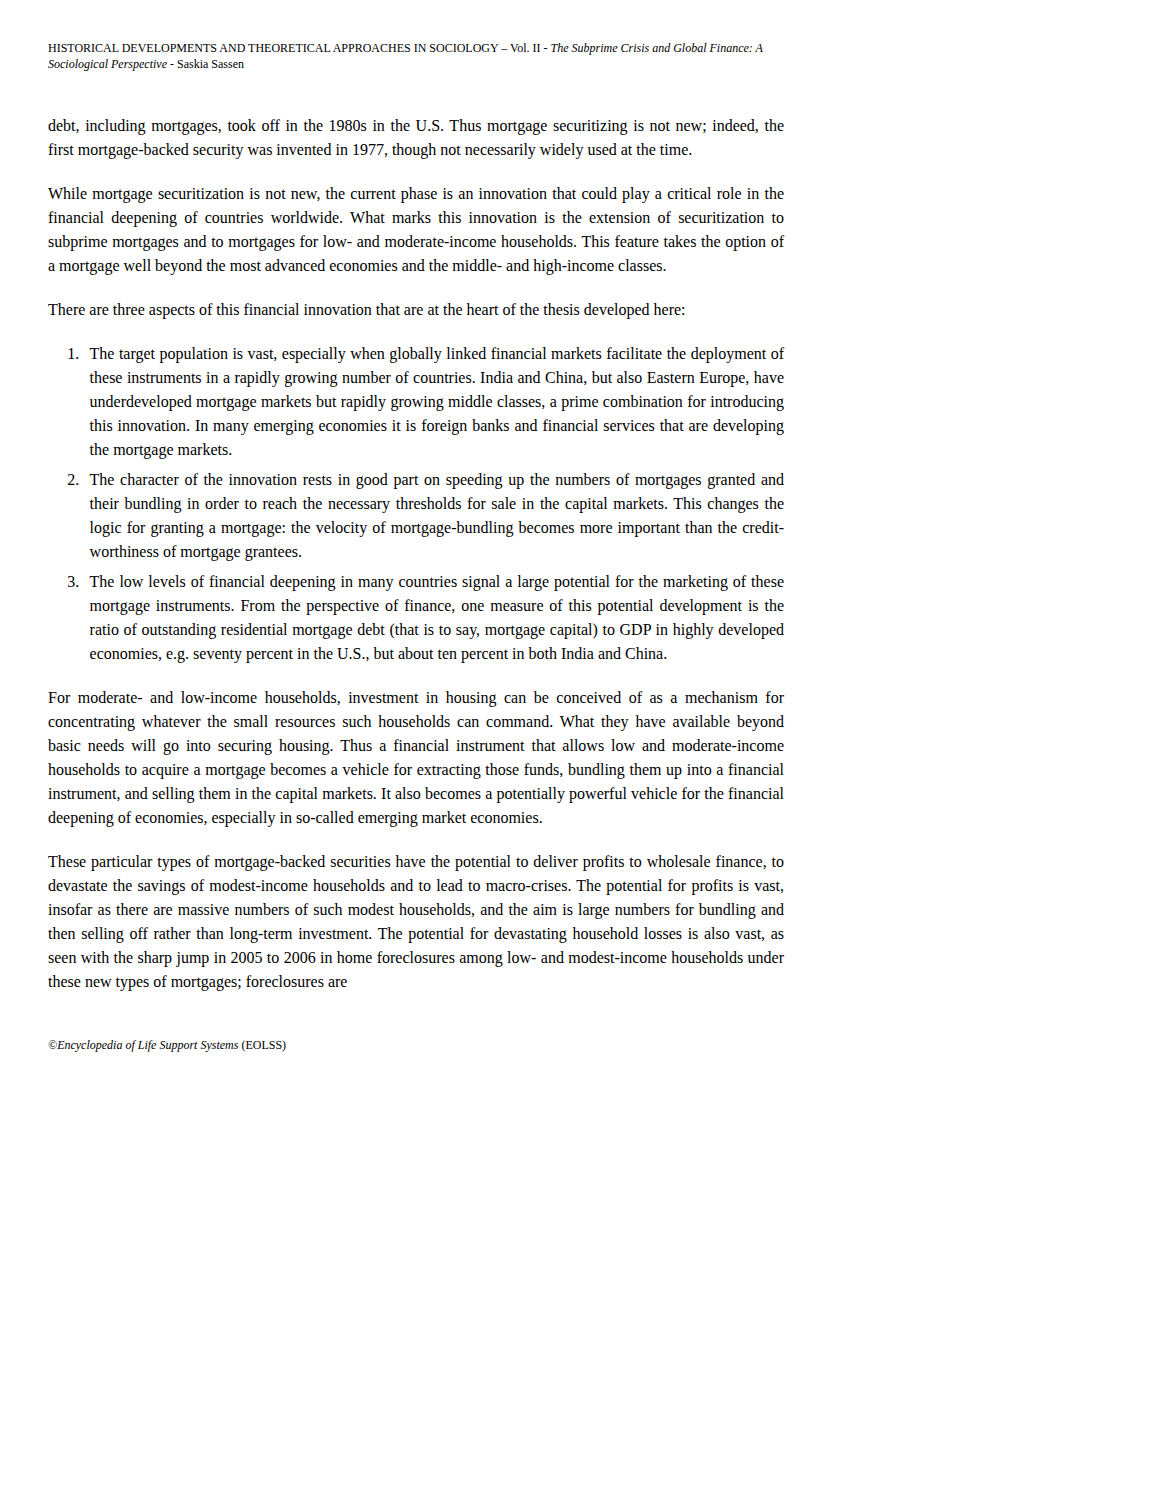HISTORICAL DEVELOPMENTS AND THEORETICAL APPROACHES IN SOCIOLOGY – Vol. II - The Subprime Crisis and Global Finance: A Sociological Perspective - Saskia Sassen
debt, including mortgages, took off in the 1980s in the U.S. Thus mortgage securitizing is not new; indeed, the first mortgage-backed security was invented in 1977, though not necessarily widely used at the time.
While mortgage securitization is not new, the current phase is an innovation that could play a critical role in the financial deepening of countries worldwide. What marks this innovation is the extension of securitization to subprime mortgages and to mortgages for low- and moderate-income households. This feature takes the option of a mortgage well beyond the most advanced economies and the middle- and high-income classes.
There are three aspects of this financial innovation that are at the heart of the thesis developed here:
The target population is vast, especially when globally linked financial markets facilitate the deployment of these instruments in a rapidly growing number of countries. India and China, but also Eastern Europe, have underdeveloped mortgage markets but rapidly growing middle classes, a prime combination for introducing this innovation. In many emerging economies it is foreign banks and financial services that are developing the mortgage markets.
The character of the innovation rests in good part on speeding up the numbers of mortgages granted and their bundling in order to reach the necessary thresholds for sale in the capital markets. This changes the logic for granting a mortgage: the velocity of mortgage-bundling becomes more important than the credit-worthiness of mortgage grantees.
The low levels of financial deepening in many countries signal a large potential for the marketing of these mortgage instruments. From the perspective of finance, one measure of this potential development is the ratio of outstanding residential mortgage debt (that is to say, mortgage capital) to GDP in highly developed economies, e.g. seventy percent in the U.S., but about ten percent in both India and China.
For moderate- and low-income households, investment in housing can be conceived of as a mechanism for concentrating whatever the small resources such households can command. What they have available beyond basic needs will go into securing housing. Thus a financial instrument that allows low and moderate-income households to acquire a mortgage becomes a vehicle for extracting those funds, bundling them up into a financial instrument, and selling them in the capital markets. It also becomes a potentially powerful vehicle for the financial deepening of economies, especially in so-called emerging market economies.
These particular types of mortgage-backed securities have the potential to deliver profits to wholesale finance, to devastate the savings of modest-income households and to lead to macro-crises. The potential for profits is vast, insofar as there are massive numbers of such modest households, and the aim is large numbers for bundling and then selling off rather than long-term investment. The potential for devastating household losses is also vast, as seen with the sharp jump in 2005 to 2006 in home foreclosures among low- and modest-income households under these new types of mortgages; foreclosures are
©Encyclopedia of Life Support Systems (EOLSS)